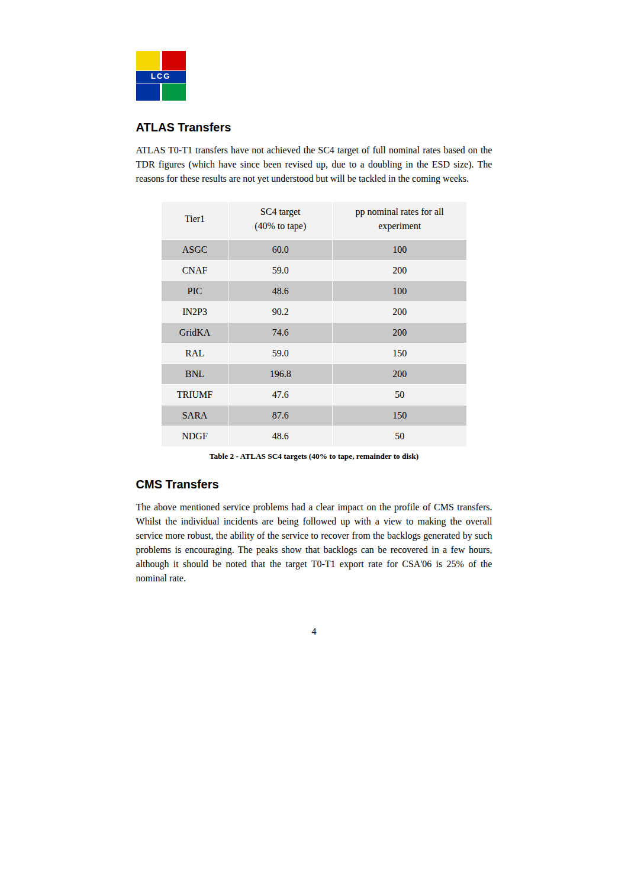LCG
ATLAS Transfers
ATLAS T0-T1 transfers have not achieved the SC4 target of full nominal rates based on the TDR figures (which have since been revised up, due to a doubling in the ESD size). The reasons for these results are not yet understood but will be tackled in the coming weeks.
| Tier1 | SC4 target (40% to tape) | pp nominal rates for all experiment |
| ASGC | 60.0 | 100 |
| CNAF | 59.0 | 200 |
| PIC | 48.6 | 100 |
| IN2P3 | 90.2 | 200 |
| GridKA | 74.6 | 200 |
| RAL | 59.0 | 150 |
| BNL | 196.8 | 200 |
| TRIUMF | 47.6 | 50 |
| SARA | 87.6 | 150 |
| NDGF | 48.6 | 50 |
Table 2 - ATLAS SC4 targets (40% to tape, remainder to disk)
CMS Transfers
The above mentioned service problems had a clear impact on the profile of CMS transfers. Whilst the individual incidents are being followed up with a view to making the overall service more robust, the ability of the service to recover from the backlogs generated by such problems is encouraging. The peaks show that backlogs can be recovered in a few hours, although it should be noted that the target T0-T1 export rate for CSA'06 is 25% of the nominal rate.
4